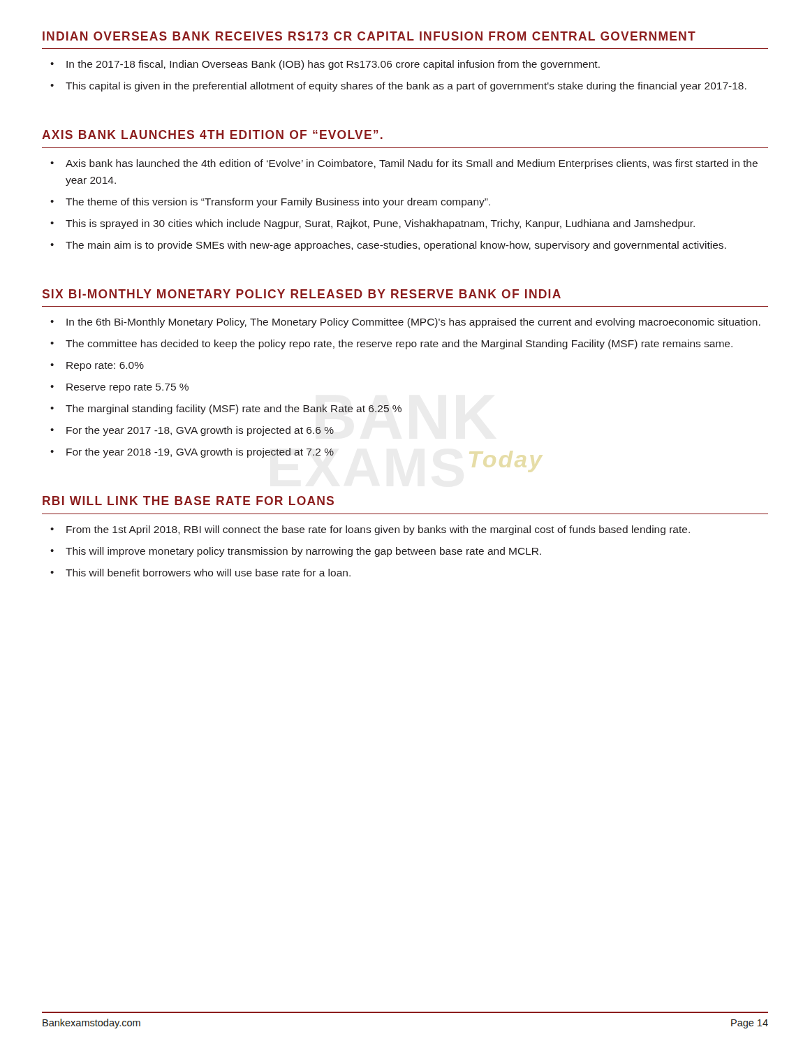BANK
EXAMSToday
Indian Overseas Bank receives Rs173 Cr capital infusion from Central Government
In the 2017-18 fiscal, Indian Overseas Bank (IOB) has got Rs173.06 crore capital infusion from the government.
This capital is given in the preferential allotment of equity shares of the bank as a part of government's stake during the financial year 2017-18.
Axis Bank launches 4th edition of “Evolve”.
Axis bank has launched the 4th edition of ‘Evolve’ in Coimbatore, Tamil Nadu for its Small and Medium Enterprises clients, was first started in the year 2014.
The theme of this version is “Transform your Family Business into your dream company”.
This is sprayed in 30 cities which include Nagpur, Surat, Rajkot, Pune, Vishakhapatnam, Trichy, Kanpur, Ludhiana and Jamshedpur.
The main aim is to provide SMEs with new-age approaches, case-studies, operational know-how, supervisory and governmental activities.
Six Bi-Monthly Monetary Policy released by Reserve Bank of India
In the 6th Bi-Monthly Monetary Policy, The Monetary Policy Committee (MPC)'s has appraised the current and evolving macroeconomic situation.
The committee has decided to keep the policy repo rate, the reserve repo rate and the Marginal Standing Facility (MSF) rate remains same.
Repo rate: 6.0%
Reserve repo rate 5.75 %
The marginal standing facility (MSF) rate and the Bank Rate at 6.25 %
For the year 2017 -18, GVA growth is projected at 6.6 %
For the year 2018 -19, GVA growth is projected at 7.2 %
RBI will link the base rate for loans
From the 1st April 2018, RBI will connect the base rate for loans given by banks with the marginal cost of funds based lending rate.
This will improve monetary policy transmission by narrowing the gap between base rate and MCLR.
This will benefit borrowers who will use base rate for a loan.
Bankexamstoday.com Page 14